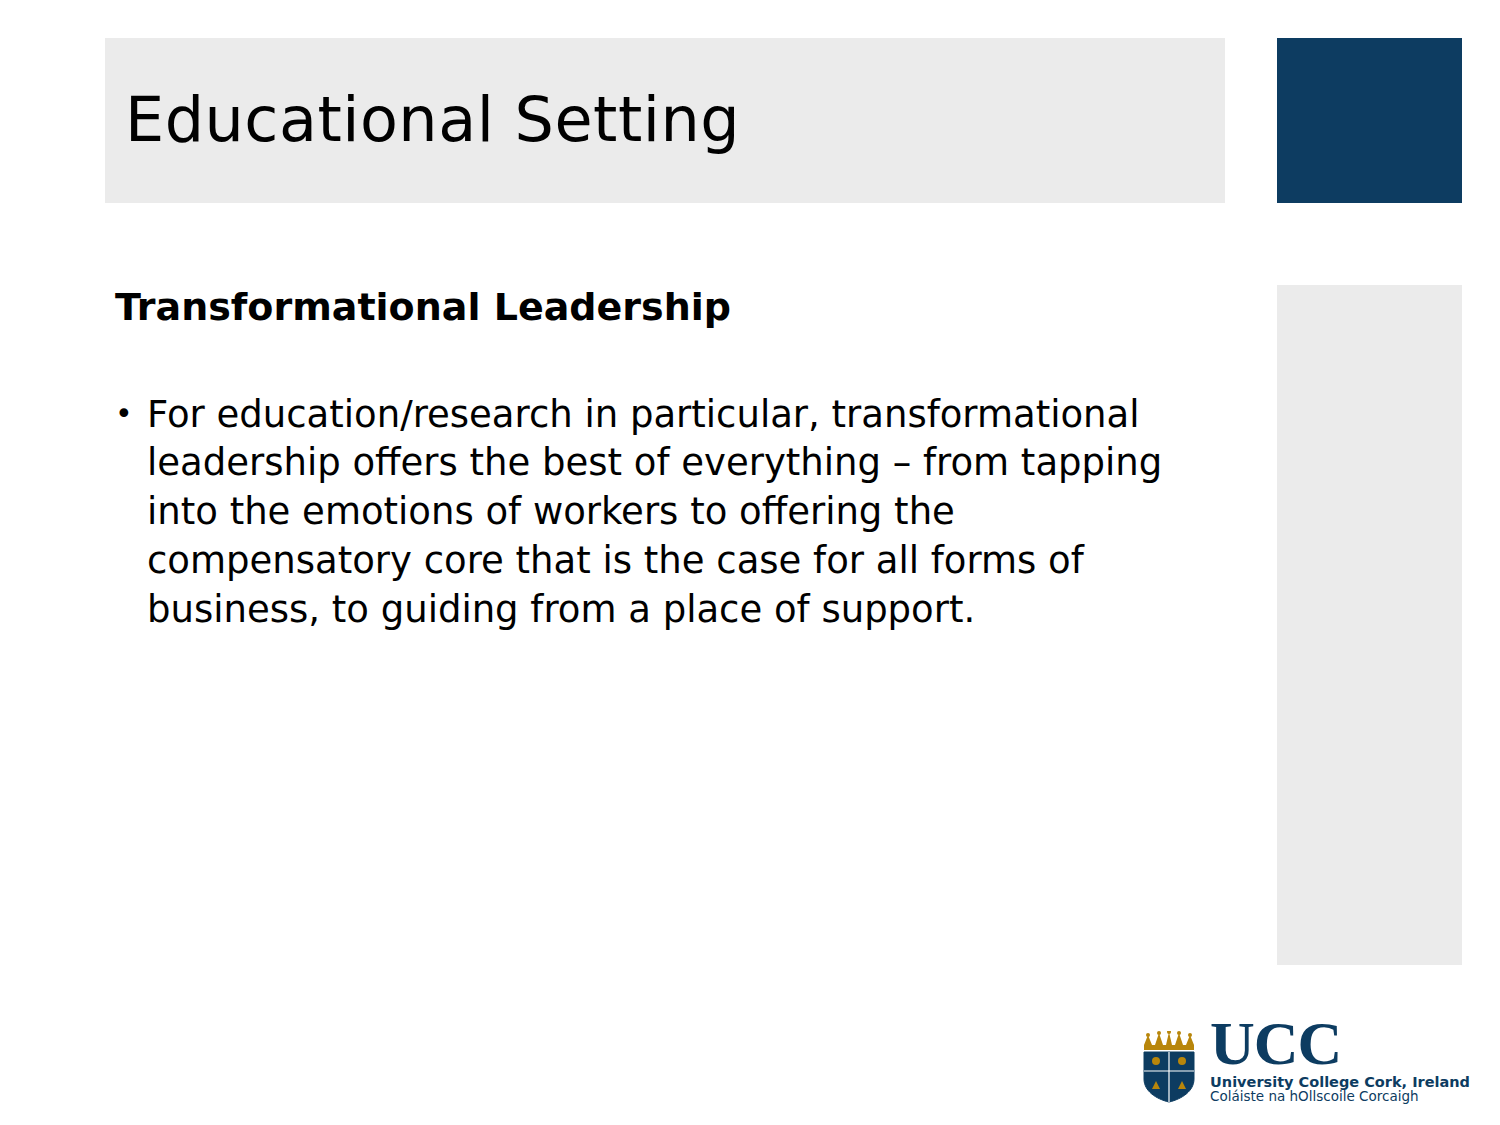Educational Setting
Transformational Leadership
For education/research in particular, transformational leadership offers the best of everything – from tapping into the emotions of workers to offering the compensatory core that is the case for all forms of business, to guiding from a place of support.
UCC University College Cork, Ireland Coláiste na hOllscoile Corcaigh